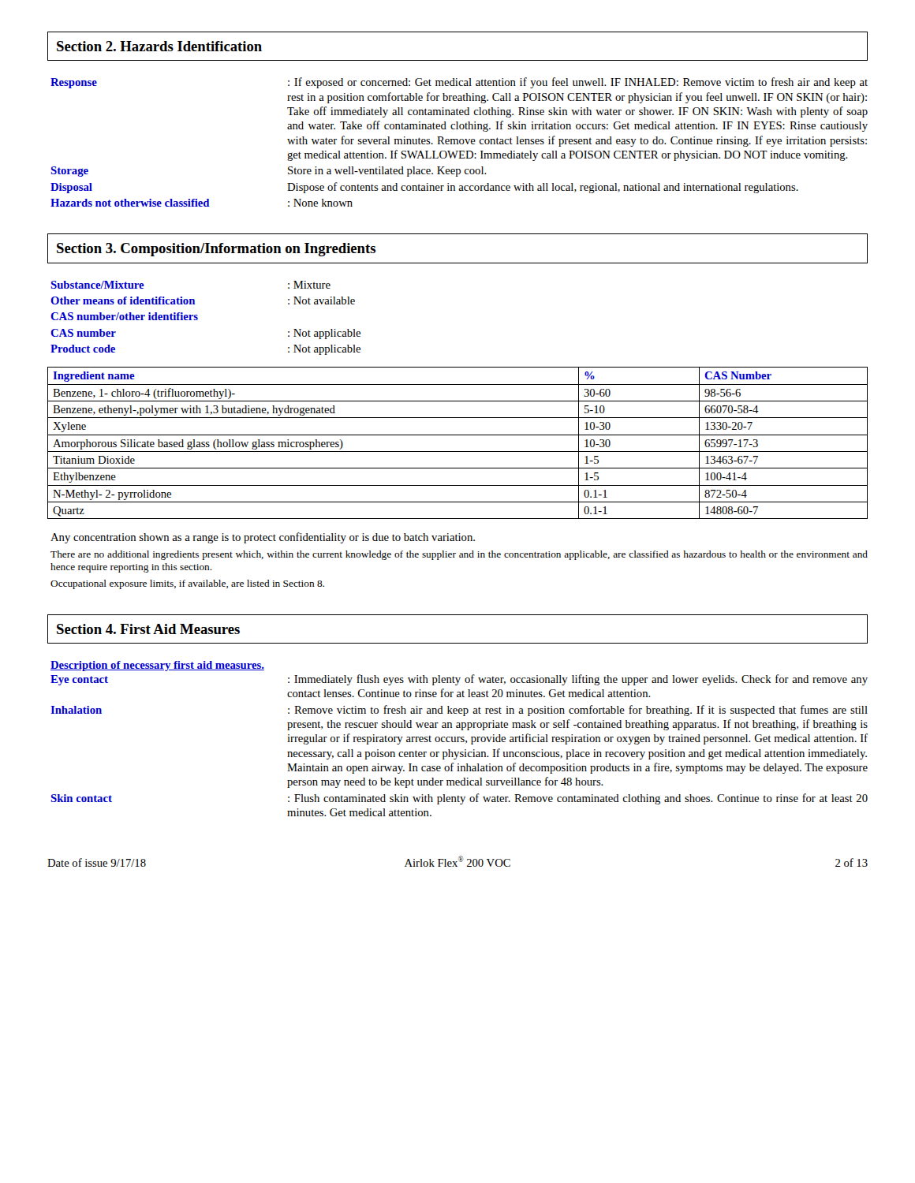Section 2. Hazards Identification
Response
: If exposed or concerned: Get medical attention if you feel unwell. IF INHALED: Remove victim to fresh air and keep at rest in a position comfortable for breathing. Call a POISON CENTER or physician if you feel unwell. IF ON SKIN (or hair): Take off immediately all contaminated clothing. Rinse skin with water or shower. IF ON SKIN: Wash with plenty of soap and water. Take off contaminated clothing. If skin irritation occurs: Get medical attention. IF IN EYES: Rinse cautiously with water for several minutes. Remove contact lenses if present and easy to do. Continue rinsing. If eye irritation persists: get medical attention. If SWALLOWED: Immediately call a POISON CENTER or physician. DO NOT induce vomiting.
Storage
Store in a well-ventilated place. Keep cool.
Disposal
Dispose of contents and container in accordance with all local, regional, national and international regulations.
Hazards not otherwise classified
: None known
Section 3. Composition/Information on Ingredients
Substance/Mixture
: Mixture
Other means of identification
: Not available
CAS number/other identifiers
CAS number
: Not applicable
Product code
: Not applicable
| Ingredient name | % | CAS Number |
| --- | --- | --- |
| Benzene, 1- chloro-4 (trifluoromethyl)- | 30-60 | 98-56-6 |
| Benzene, ethenyl-,polymer with 1,3 butadiene, hydrogenated | 5-10 | 66070-58-4 |
| Xylene | 10-30 | 1330-20-7 |
| Amorphorous Silicate based glass (hollow glass microspheres) | 10-30 | 65997-17-3 |
| Titanium Dioxide | 1-5 | 13463-67-7 |
| Ethylbenzene | 1-5 | 100-41-4 |
| N-Methyl- 2- pyrrolidone | 0.1-1 | 872-50-4 |
| Quartz | 0.1-1 | 14808-60-7 |
Any concentration shown as a range is to protect confidentiality or is due to batch variation.
There are no additional ingredients present which, within the current knowledge of the supplier and in the concentration applicable, are classified as hazardous to health or the environment and hence require reporting in this section.
Occupational exposure limits, if available, are listed in Section 8.
Section 4. First Aid Measures
Description of necessary first aid measures.
Eye contact
: Immediately flush eyes with plenty of water, occasionally lifting the upper and lower eyelids. Check for and remove any contact lenses. Continue to rinse for at least 20 minutes. Get medical attention.
Inhalation
: Remove victim to fresh air and keep at rest in a position comfortable for breathing. If it is suspected that fumes are still present, the rescuer should wear an appropriate mask or self -contained breathing apparatus. If not breathing, if breathing is irregular or if respiratory arrest occurs, provide artificial respiration or oxygen by trained personnel. Get medical attention. If necessary, call a poison center or physician. If unconscious, place in recovery position and get medical attention immediately. Maintain an open airway. In case of inhalation of decomposition products in a fire, symptoms may be delayed. The exposure person may need to be kept under medical surveillance for 48 hours.
Skin contact
: Flush contaminated skin with plenty of water. Remove contaminated clothing and shoes. Continue to rinse for at least 20 minutes. Get medical attention.
Date of issue 9/17/18
Airlok Flex® 200 VOC
2 of 13